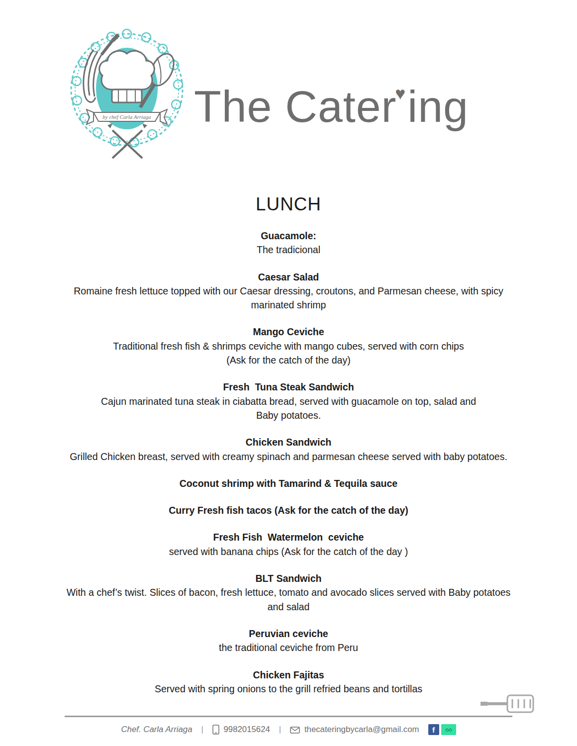The Catering logo by chef Carla Arriaga
The Cater♥ing
LUNCH
Guacamole: The tradicional
Caesar Salad Romaine fresh lettuce topped with our Caesar dressing, croutons, and Parmesan cheese, with spicy marinated shrimp
Mango Ceviche Traditional fresh fish & shrimps ceviche with mango cubes, served with corn chips
(Ask for the catch of the day)
Fresh Tuna Steak Sandwich Cajun marinated tuna steak in ciabatta bread, served with guacamole on top, salad and
Baby potatoes.
Chicken Sandwich Grilled Chicken breast, served with creamy spinach and parmesan cheese served with baby potatoes.
Coconut shrimp with Tamarind & Tequila sauce
Curry Fresh fish tacos (Ask for the catch of the day)
Fresh Fish Watermelon ceviche served with banana chips (Ask for the catch of the day )
BLT Sandwich With a chef’s twist. Slices of bacon, fresh lettuce, tomato and avocado slices served with Baby potatoes and salad
Peruvian ceviche the traditional ceviche from Peru
Chicken Fajitas Served with spring onions to the grill refried beans and tortillas
Chef. Carla Arriaga | 9982015624 | thecateringbycarla@gmail.com f ○○